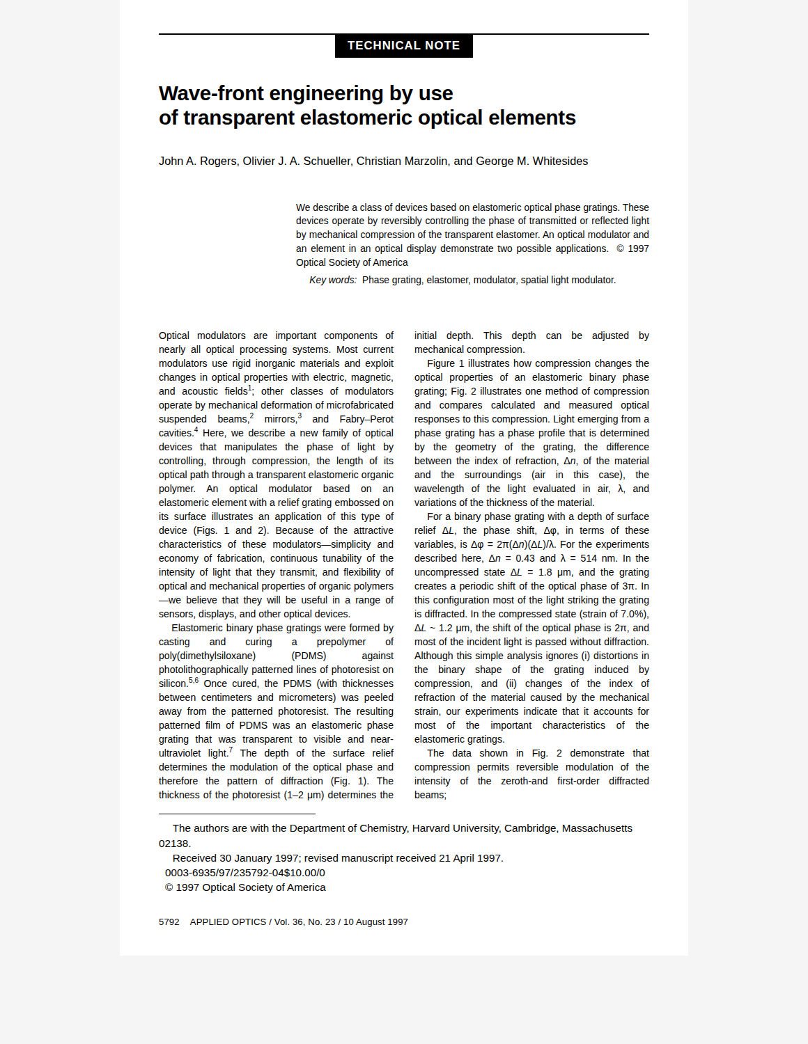TECHNICAL NOTE
Wave-front engineering by use
of transparent elastomeric optical elements
John A. Rogers, Olivier J. A. Schueller, Christian Marzolin, and George M. Whitesides
We describe a class of devices based on elastomeric optical phase gratings. These devices operate by reversibly controlling the phase of transmitted or reflected light by mechanical compression of the transparent elastomer. An optical modulator and an element in an optical display demonstrate two possible applications. © 1997 Optical Society of America
Key words: Phase grating, elastomer, modulator, spatial light modulator.
Optical modulators are important components of nearly all optical processing systems. Most current modulators use rigid inorganic materials and exploit changes in optical properties with electric, magnetic, and acoustic fields1; other classes of modulators operate by mechanical deformation of microfabricated suspended beams,2 mirrors,3 and Fabry–Perot cavities.4 Here, we describe a new family of optical devices that manipulates the phase of light by controlling, through compression, the length of its optical path through a transparent elastomeric organic polymer. An optical modulator based on an elastomeric element with a relief grating embossed on its surface illustrates an application of this type of device (Figs. 1 and 2). Because of the attractive characteristics of these modulators—simplicity and economy of fabrication, continuous tunability of the intensity of light that they transmit, and flexibility of optical and mechanical properties of organic polymers—we believe that they will be useful in a range of sensors, displays, and other optical devices.
Elastomeric binary phase gratings were formed by casting and curing a prepolymer of poly(dimethylsiloxane) (PDMS) against photolithographically patterned lines of photoresist on silicon.5,6 Once cured, the PDMS (with thicknesses between centimeters and micrometers) was peeled away from the patterned photoresist. The resulting patterned film of PDMS was an elastomeric phase grating that was transparent to visible and near-ultraviolet light.7 The depth of the surface relief determines the modulation of the optical phase and therefore the pattern of diffraction (Fig. 1). The thickness of the photoresist (1–2 μm) determines the initial depth. This depth can be adjusted by mechanical compression.
Figure 1 illustrates how compression changes the optical properties of an elastomeric binary phase grating; Fig. 2 illustrates one method of compression and compares calculated and measured optical responses to this compression. Light emerging from a phase grating has a phase profile that is determined by the geometry of the grating, the difference between the index of refraction, Δn, of the material and the surroundings (air in this case), the wavelength of the light evaluated in air, λ, and variations of the thickness of the material.
For a binary phase grating with a depth of surface relief ΔL, the phase shift, Δφ, in terms of these variables, is Δφ = 2π(Δn)(ΔL)/λ. For the experiments described here, Δn = 0.43 and λ = 514 nm. In the uncompressed state ΔL = 1.8 μm, and the grating creates a periodic shift of the optical phase of 3π. In this configuration most of the light striking the grating is diffracted. In the compressed state (strain of 7.0%), ΔL ~ 1.2 μm, the shift of the optical phase is 2π, and most of the incident light is passed without diffraction. Although this simple analysis ignores (i) distortions in the binary shape of the grating induced by compression, and (ii) changes of the index of refraction of the material caused by the mechanical strain, our experiments indicate that it accounts for most of the important characteristics of the elastomeric gratings.
The data shown in Fig. 2 demonstrate that compression permits reversible modulation of the intensity of the zeroth-and first-order diffracted beams;
The authors are with the Department of Chemistry, Harvard University, Cambridge, Massachusetts 02138.
Received 30 January 1997; revised manuscript received 21 April 1997.
0003-6935/97/235792-04$10.00/0
© 1997 Optical Society of America
5792 APPLIED OPTICS / Vol. 36, No. 23 / 10 August 1997